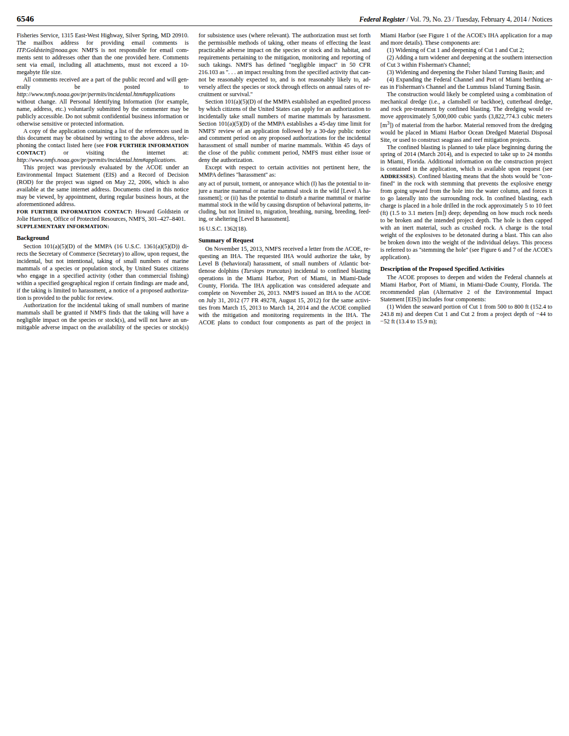6546
Federal Register / Vol. 79, No. 23 / Tuesday, February 4, 2014 / Notices
Fisheries Service, 1315 East-West Highway, Silver Spring, MD 20910. The mailbox address for providing email comments is ITP.Goldstein@noaa.gov. NMFS is not responsible for email comments sent to addresses other than the one provided here. Comments sent via email, including all attachments, must not exceed a 10-megabyte file size.
All comments received are a part of the public record and will generally be posted to http://www.nmfs.noaa.gov/pr/permits/incidental.htm#applications without change. All Personal Identifying Information (for example, name, address, etc.) voluntarily submitted by the commenter may be publicly accessible. Do not submit confidential business information or otherwise sensitive or protected information.
A copy of the application containing a list of the references used in this document may be obtained by writing to the above address, telephoning the contact listed here (see For Further Information Contact) or visiting the internet at: http://www.nmfs.noaa.gov/pr/permits/incidental.htm#applications.
This project was previously evaluated by the ACOE under an Environmental Impact Statement (EIS) and a Record of Decision (ROD) for the project was signed on May 22, 2006, which is also available at the same internet address. Documents cited in this notice may be viewed, by appointment, during regular business hours, at the aforementioned address.
For Further Information Contact: Howard Goldstein or Jolie Harrison, Office of Protected Resources, NMFS, 301–427–8401.
Supplementary Information:
Background
Section 101(a)(5)(D) of the MMPA (16 U.S.C. 1361(a)(5)(D)) directs the Secretary of Commerce (Secretary) to allow, upon request, the incidental, but not intentional, taking of small numbers of marine mammals of a species or population stock, by United States citizens who engage in a specified activity (other than commercial fishing) within a specified geographical region if certain findings are made and, if the taking is limited to harassment, a notice of a proposed authorization is provided to the public for review.
Authorization for the incidental taking of small numbers of marine mammals shall be granted if NMFS finds that the taking will have a negligible impact on the species or stock(s), and will not have an unmitigable adverse impact on the availability of the species or stock(s) for subsistence uses (where relevant). The authorization must set forth the permissible methods of taking, other means of effecting the least practicable adverse impact on the species or stock and its habitat, and requirements pertaining to the mitigation, monitoring and reporting of such takings. NMFS has defined ''negligible impact'' in 50 CFR 216.103 as ''. . . an impact resulting from the specified activity that cannot be reasonably expected to, and is not reasonably likely to, adversely affect the species or stock through effects on annual rates of recruitment or survival.''
Section 101(a)(5)(D) of the MMPA established an expedited process by which citizens of the United States can apply for an authorization to incidentally take small numbers of marine mammals by harassment. Section 101(a)(5)(D) of the MMPA establishes a 45-day time limit for NMFS' review of an application followed by a 30-day public notice and comment period on any proposed authorizations for the incidental harassment of small number of marine mammals. Within 45 days of the close of the public comment period, NMFS must either issue or deny the authorization.
Except with respect to certain activities not pertinent here, the MMPA defines ''harassment'' as:
any act of pursuit, torment, or annoyance which (I) has the potential to injure a marine mammal or marine mammal stock in the wild [Level A harassment]; or (ii) has the potential to disturb a marine mammal or marine mammal stock in the wild by causing disruption of behavioral patterns, including, but not limited to, migration, breathing, nursing, breeding, feeding, or sheltering [Level B harassment].
16 U.S.C. 1362(18).
Summary of Request
On November 15, 2013, NMFS received a letter from the ACOE, requesting an IHA. The requested IHA would authorize the take, by Level B (behavioral) harassment, of small numbers of Atlantic bottlenose dolphins (Tursiops truncatus) incidental to confined blasting operations in the Miami Harbor, Port of Miami, in Miami-Dade County, Florida. The IHA application was considered adequate and complete on November 26, 2013. NMFS issued an IHA to the ACOE on July 31, 2012 (77 FR 49278, August 15, 2012) for the same activities from March 15, 2013 to March 14, 2014 and the ACOE complied with the mitigation and monitoring requirements in the IHA. The ACOE plans to conduct four components as part of the project in Miami Harbor (see Figure 1 of the ACOE's IHA application for a map and more details). These components are:
(1) Widening of Cut 1 and deepening of Cut 1 and Cut 2;
(2) Adding a turn widener and deepening at the southern intersection of Cut 3 within Fisherman's Channel;
(3) Widening and deepening the Fisher Island Turning Basin; and
(4) Expanding the Federal Channel and Port of Miami berthing areas in Fisherman's Channel and the Lummus Island Turning Basin.
The construction would likely be completed using a combination of mechanical dredge (i.e., a clamshell or backhoe), cutterhead dredge, and rock pre-treatment by confined blasting. The dredging would remove approximately 5,000,000 cubic yards (3,822,774.3 cubic meters [m3]) of material from the harbor. Material removed from the dredging would be placed in Miami Harbor Ocean Dredged Material Disposal Site, or used to construct seagrass and reef mitigation projects.
The confined blasting is planned to take place beginning during the spring of 2014 (March 2014), and is expected to take up to 24 months in Miami, Florida. Additional information on the construction project is contained in the application, which is available upon request (see Addresses). Confined blasting means that the shots would be ''confined'' in the rock with stemming that prevents the explosive energy from going upward from the hole into the water column, and forces it to go laterally into the surrounding rock. In confined blasting, each charge is placed in a hole drilled in the rock approximately 5 to 10 feet (ft) (1.5 to 3.1 meters [m]) deep; depending on how much rock needs to be broken and the intended project depth. The hole is then capped with an inert material, such as crushed rock. A charge is the total weight of the explosives to be detonated during a blast. This can also be broken down into the weight of the individual delays. This process is referred to as ''stemming the hole'' (see Figure 6 and 7 of the ACOE's application).
Description of the Proposed Specified Activities
The ACOE proposes to deepen and widen the Federal channels at Miami Harbor, Port of Miami, in Miami-Dade County, Florida. The recommended plan (Alternative 2 of the Environmental Impact Statement [EIS]) includes four components:
(1) Widen the seaward portion of Cut 1 from 500 to 800 ft (152.4 to 243.8 m) and deepen Cut 1 and Cut 2 from a project depth of −44 to −52 ft (13.4 to 15.9 m);